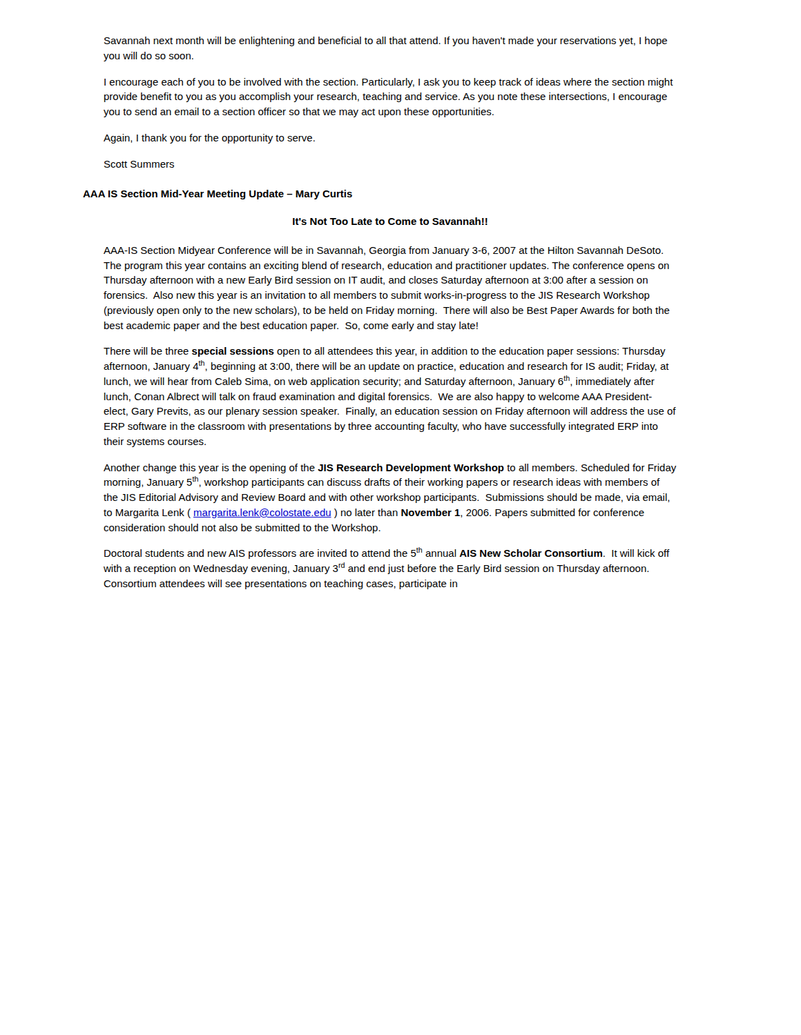Savannah next month will be enlightening and beneficial to all that attend. If you haven't made your reservations yet, I hope you will do so soon.
I encourage each of you to be involved with the section. Particularly, I ask you to keep track of ideas where the section might provide benefit to you as you accomplish your research, teaching and service. As you note these intersections, I encourage you to send an email to a section officer so that we may act upon these opportunities.
Again, I thank you for the opportunity to serve.
Scott Summers
AAA IS Section Mid-Year Meeting Update – Mary Curtis
It's Not Too Late to Come to Savannah!!
AAA-IS Section Midyear Conference will be in Savannah, Georgia from January 3-6, 2007 at the Hilton Savannah DeSoto. The program this year contains an exciting blend of research, education and practitioner updates. The conference opens on Thursday afternoon with a new Early Bird session on IT audit, and closes Saturday afternoon at 3:00 after a session on forensics. Also new this year is an invitation to all members to submit works-in-progress to the JIS Research Workshop (previously open only to the new scholars), to be held on Friday morning. There will also be Best Paper Awards for both the best academic paper and the best education paper. So, come early and stay late!
There will be three special sessions open to all attendees this year, in addition to the education paper sessions: Thursday afternoon, January 4th, beginning at 3:00, there will be an update on practice, education and research for IS audit; Friday, at lunch, we will hear from Caleb Sima, on web application security; and Saturday afternoon, January 6th, immediately after lunch, Conan Albrect will talk on fraud examination and digital forensics. We are also happy to welcome AAA President-elect, Gary Previts, as our plenary session speaker. Finally, an education session on Friday afternoon will address the use of ERP software in the classroom with presentations by three accounting faculty, who have successfully integrated ERP into their systems courses.
Another change this year is the opening of the JIS Research Development Workshop to all members. Scheduled for Friday morning, January 5th, workshop participants can discuss drafts of their working papers or research ideas with members of the JIS Editorial Advisory and Review Board and with other workshop participants. Submissions should be made, via email, to Margarita Lenk ( margarita.lenk@colostate.edu ) no later than November 1, 2006. Papers submitted for conference consideration should not also be submitted to the Workshop.
Doctoral students and new AIS professors are invited to attend the 5th annual AIS New Scholar Consortium. It will kick off with a reception on Wednesday evening, January 3rd and end just before the Early Bird session on Thursday afternoon. Consortium attendees will see presentations on teaching cases, participate in